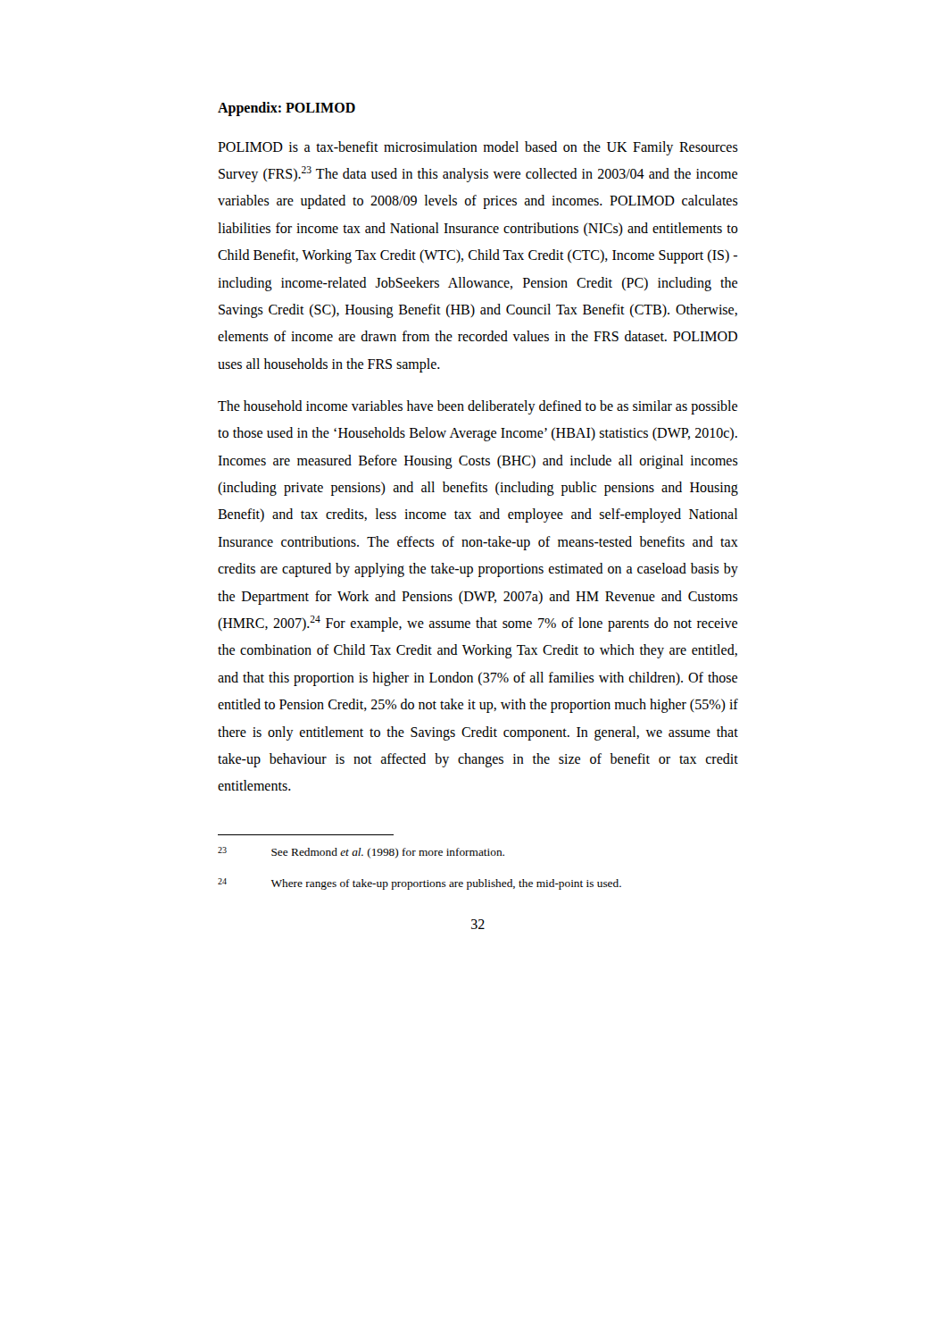Appendix: POLIMOD
POLIMOD is a tax-benefit microsimulation model based on the UK Family Resources Survey (FRS).23 The data used in this analysis were collected in 2003/04 and the income variables are updated to 2008/09 levels of prices and incomes. POLIMOD calculates liabilities for income tax and National Insurance contributions (NICs) and entitlements to Child Benefit, Working Tax Credit (WTC), Child Tax Credit (CTC), Income Support (IS) - including income-related JobSeekers Allowance, Pension Credit (PC) including the Savings Credit (SC), Housing Benefit (HB) and Council Tax Benefit (CTB). Otherwise, elements of income are drawn from the recorded values in the FRS dataset. POLIMOD uses all households in the FRS sample.
The household income variables have been deliberately defined to be as similar as possible to those used in the ‘Households Below Average Income’ (HBAI) statistics (DWP, 2010c). Incomes are measured Before Housing Costs (BHC) and include all original incomes (including private pensions) and all benefits (including public pensions and Housing Benefit) and tax credits, less income tax and employee and self-employed National Insurance contributions. The effects of non-take-up of means-tested benefits and tax credits are captured by applying the take-up proportions estimated on a caseload basis by the Department for Work and Pensions (DWP, 2007a) and HM Revenue and Customs (HMRC, 2007).24 For example, we assume that some 7% of lone parents do not receive the combination of Child Tax Credit and Working Tax Credit to which they are entitled, and that this proportion is higher in London (37% of all families with children). Of those entitled to Pension Credit, 25% do not take it up, with the proportion much higher (55%) if there is only entitlement to the Savings Credit component. In general, we assume that take-up behaviour is not affected by changes in the size of benefit or tax credit entitlements.
23 See Redmond et al. (1998) for more information.
24 Where ranges of take-up proportions are published, the mid-point is used.
32